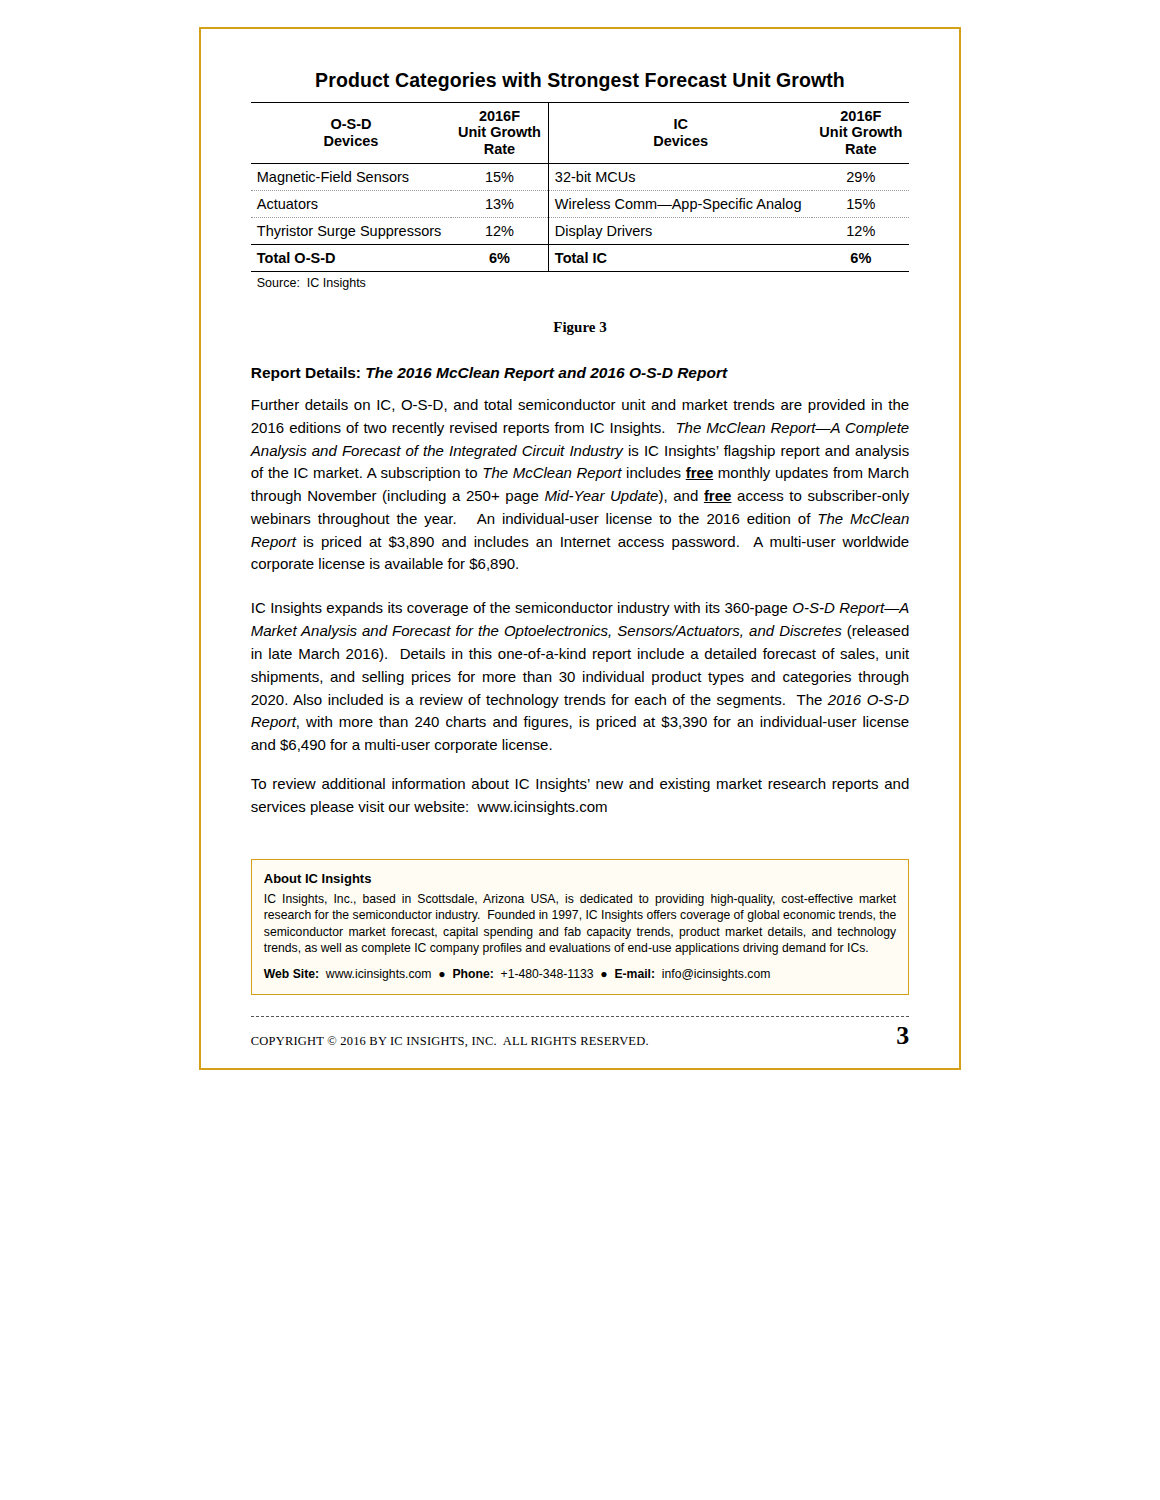Product Categories with Strongest Forecast Unit Growth
| O-S-D Devices | 2016F Unit Growth Rate | IC Devices | 2016F Unit Growth Rate |
| --- | --- | --- | --- |
| Magnetic-Field Sensors | 15% | 32-bit MCUs | 29% |
| Actuators | 13% | Wireless Comm—App-Specific Analog | 15% |
| Thyristor Surge Suppressors | 12% | Display Drivers | 12% |
| Total O-S-D | 6% | Total IC | 6% |
Source: IC Insights
Figure 3
Report Details: The 2016 McClean Report and 2016 O-S-D Report
Further details on IC, O-S-D, and total semiconductor unit and market trends are provided in the 2016 editions of two recently revised reports from IC Insights. The McClean Report—A Complete Analysis and Forecast of the Integrated Circuit Industry is IC Insights’ flagship report and analysis of the IC market. A subscription to The McClean Report includes free monthly updates from March through November (including a 250+ page Mid-Year Update), and free access to subscriber-only webinars throughout the year. An individual-user license to the 2016 edition of The McClean Report is priced at $3,890 and includes an Internet access password. A multi-user worldwide corporate license is available for $6,890.
IC Insights expands its coverage of the semiconductor industry with its 360-page O-S-D Report—A Market Analysis and Forecast for the Optoelectronics, Sensors/Actuators, and Discretes (released in late March 2016). Details in this one-of-a-kind report include a detailed forecast of sales, unit shipments, and selling prices for more than 30 individual product types and categories through 2020. Also included is a review of technology trends for each of the segments. The 2016 O-S-D Report, with more than 240 charts and figures, is priced at $3,390 for an individual-user license and $6,490 for a multi-user corporate license.
To review additional information about IC Insights’ new and existing market research reports and services please visit our website: www.icinsights.com
About IC Insights
IC Insights, Inc., based in Scottsdale, Arizona USA, is dedicated to providing high-quality, cost-effective market research for the semiconductor industry. Founded in 1997, IC Insights offers coverage of global economic trends, the semiconductor market forecast, capital spending and fab capacity trends, product market details, and technology trends, as well as complete IC company profiles and evaluations of end-use applications driving demand for ICs.
Web Site: www.icinsights.com ● Phone: +1-480-348-1133 ● E-mail: info@icinsights.com
COPYRIGHT © 2016 BY IC INSIGHTS, INC. ALL RIGHTS RESERVED.
3